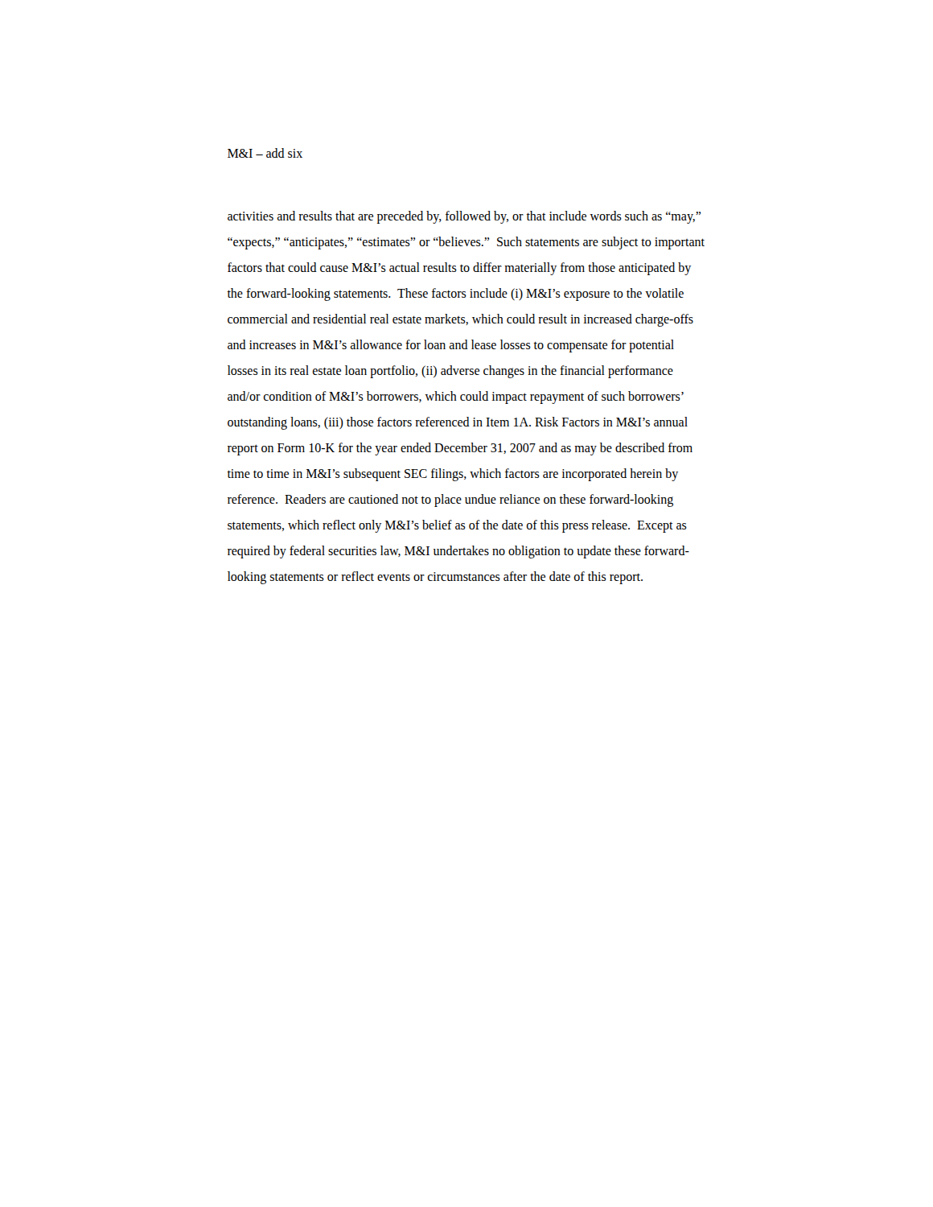M&I – add six
activities and results that are preceded by, followed by, or that include words such as “may,” “expects,” “anticipates,” “estimates” or “believes.” Such statements are subject to important factors that could cause M&I’s actual results to differ materially from those anticipated by the forward-looking statements. These factors include (i) M&I’s exposure to the volatile commercial and residential real estate markets, which could result in increased charge-offs and increases in M&I’s allowance for loan and lease losses to compensate for potential losses in its real estate loan portfolio, (ii) adverse changes in the financial performance and/or condition of M&I’s borrowers, which could impact repayment of such borrowers’ outstanding loans, (iii) those factors referenced in Item 1A. Risk Factors in M&I’s annual report on Form 10-K for the year ended December 31, 2007 and as may be described from time to time in M&I’s subsequent SEC filings, which factors are incorporated herein by reference. Readers are cautioned not to place undue reliance on these forward-looking statements, which reflect only M&I’s belief as of the date of this press release. Except as required by federal securities law, M&I undertakes no obligation to update these forward-looking statements or reflect events or circumstances after the date of this report.